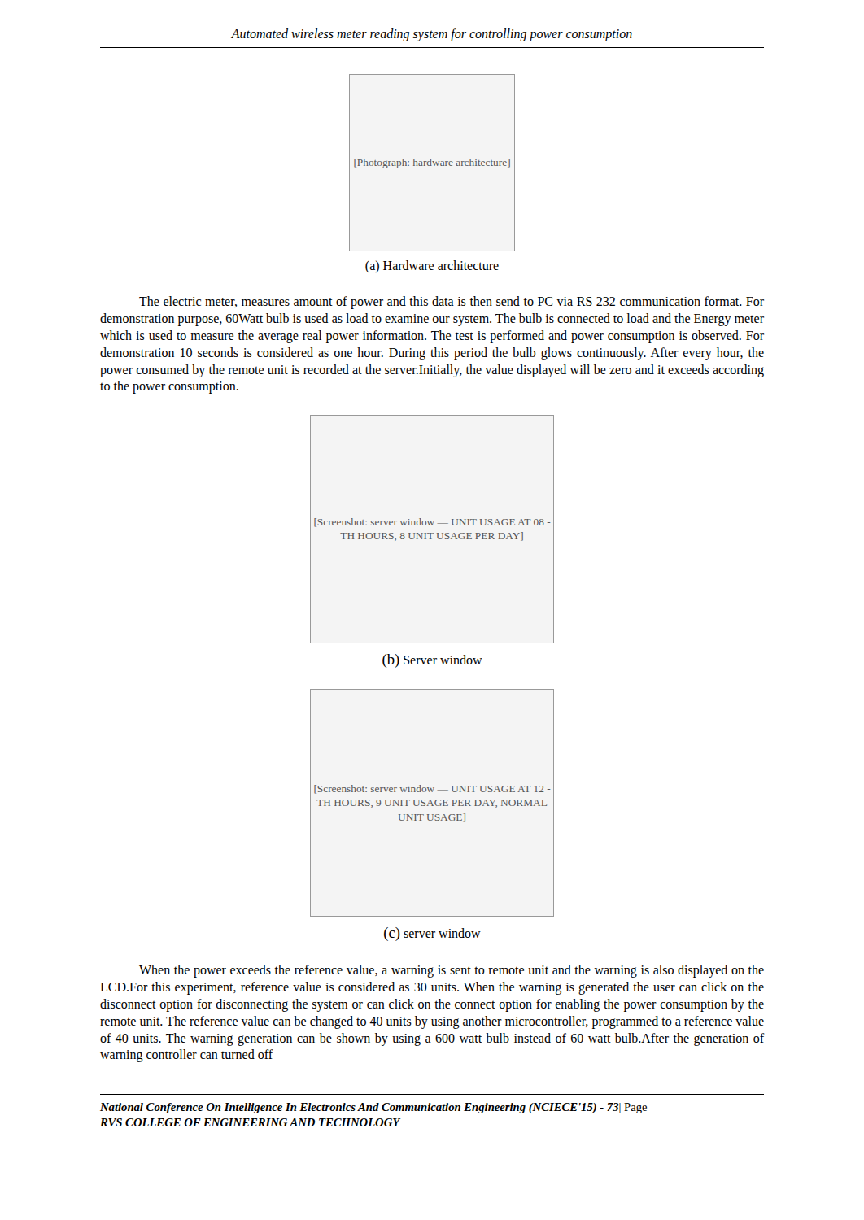Automated wireless meter reading system for controlling power consumption
[Photograph: hardware architecture]
(a) Hardware architecture
The electric meter, measures amount of power and this data is then send to PC via RS 232 communication format. For demonstration purpose, 60Watt bulb is used as load to examine our system. The bulb is connected to load and the Energy meter which is used to measure the average real power information. The test is performed and power consumption is observed. For demonstration 10 seconds is considered as one hour. During this period the bulb glows continuously. After every hour, the power consumed by the remote unit is recorded at the server.Initially, the value displayed will be zero and it exceeds according to the power consumption.
[Screenshot: server window — UNIT USAGE AT 08 -TH HOURS, 8 UNIT USAGE PER DAY]
(b) Server window
[Screenshot: server window — UNIT USAGE AT 12 -TH HOURS, 9 UNIT USAGE PER DAY, NORMAL UNIT USAGE]
(c) server window
When the power exceeds the reference value, a warning is sent to remote unit and the warning is also displayed on the LCD.For this experiment, reference value is considered as 30 units. When the warning is generated the user can click on the disconnect option for disconnecting the system or can click on the connect option for enabling the power consumption by the remote unit. The reference value can be changed to 40 units by using another microcontroller, programmed to a reference value of 40 units. The warning generation can be shown by using a 600 watt bulb instead of 60 watt bulb.After the generation of warning controller can turned off
National Conference On Intelligence In Electronics And Communication Engineering (NCIECE'15) - 73| Page RVS COLLEGE OF ENGINEERING AND TECHNOLOGY